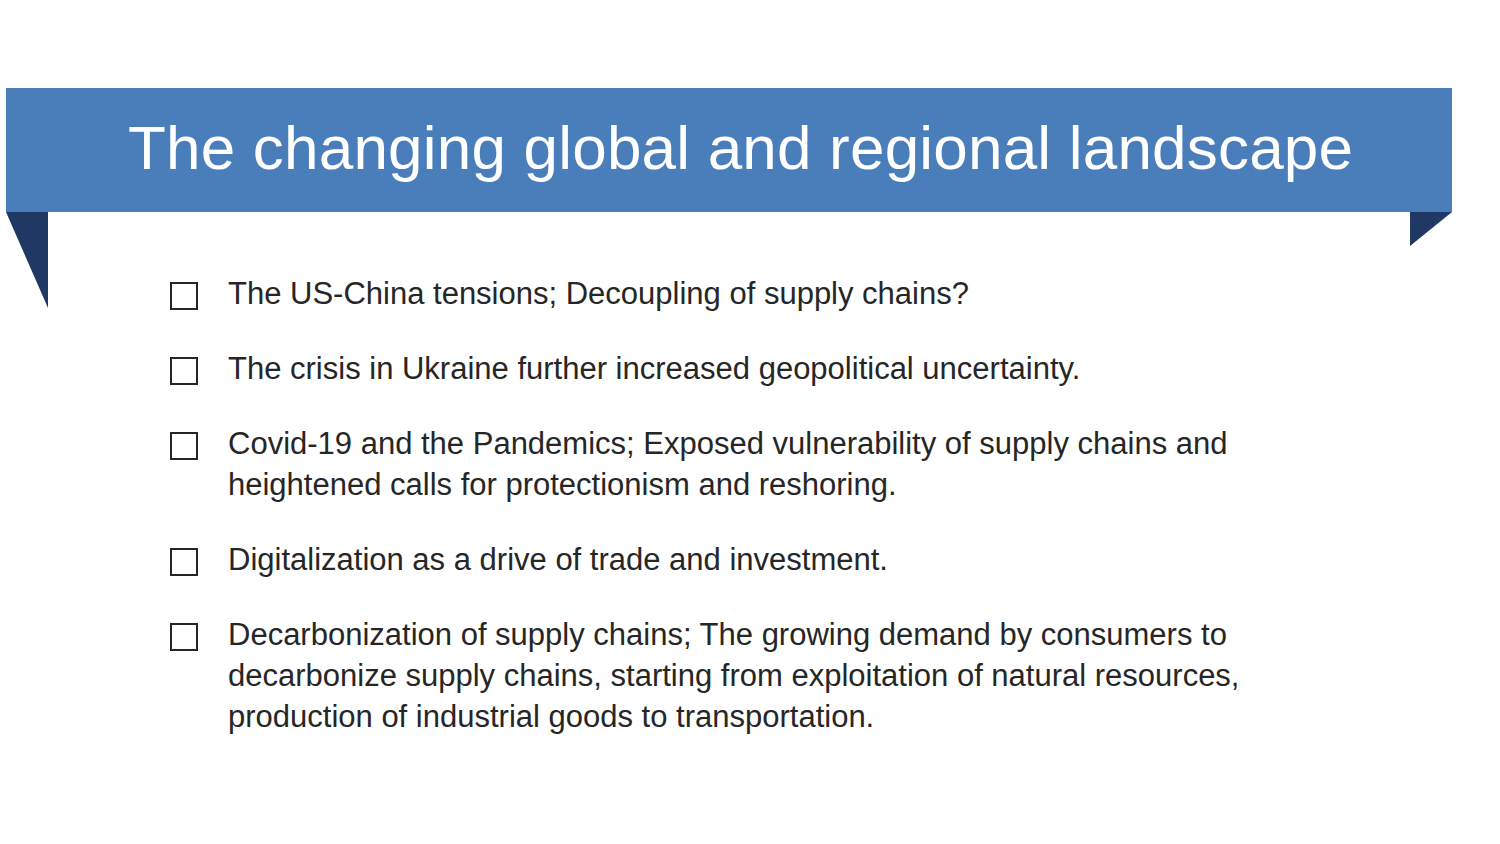The changing global and regional landscape
The US-China tensions; Decoupling of supply chains?
The crisis in Ukraine further increased geopolitical uncertainty.
Covid-19 and the Pandemics; Exposed vulnerability of supply chains and heightened calls for protectionism and reshoring.
Digitalization as a drive of trade and investment.
Decarbonization of supply chains; The growing demand by consumers to decarbonize supply chains, starting from exploitation of natural resources, production of industrial goods to transportation.